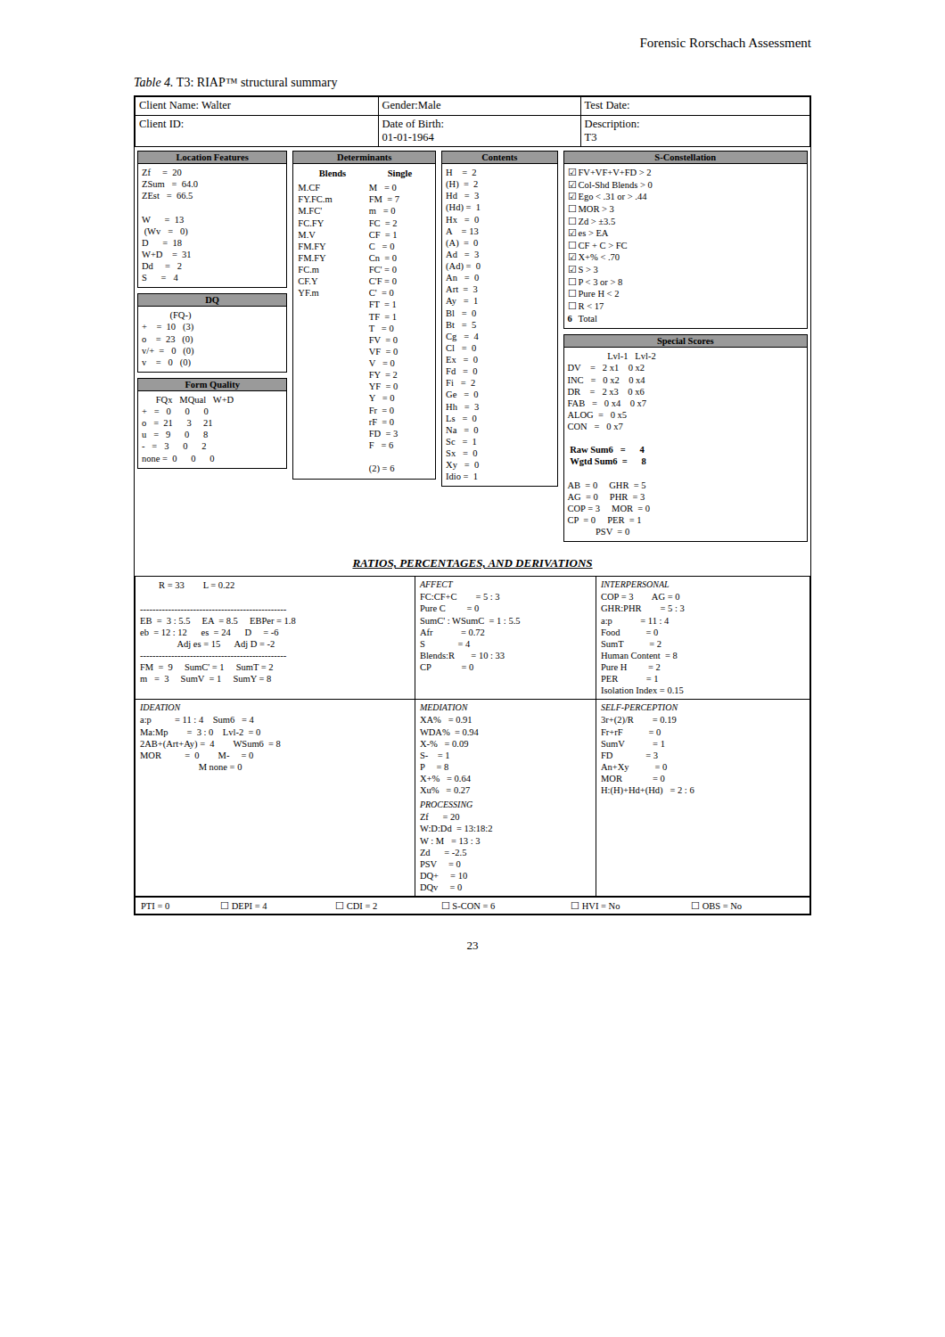Forensic Rorschach Assessment
Table 4. T3: RIAP™ structural summary
| Client Name: Walter | Gender:Male | Test Date: |
| Client ID: | Date of Birth: 01-01-1964 | Description: T3 |
| Location Features Zf = 20 ZSum = 64.0 ZEst = 66.5 W = 13 (Wv = 0) D = 18 W+D = 31 Dd = 2 S = 4 DQ (FQ-) + = 10 (3) o = 23 (0) v/+ = 0 (0) v = 0 (0) Form Quality FQx MQual W+D + = 0 0 0 o = 21 3 21 u = 9 0 8 - = 3 0 2 none = 0 0 0 | Determinants / Blends / Single / / M.CF FY.FC.m M.FC' FC.FY M.V FM.FY FM.FY FC.m CF.Y YF.m / M = 0 FM = 7 m = 0 FC = 2 CF = 1 C = 0 Cn = 0 FC' = 0 C'F = 0 C' = 0 FT = 1 TF = 1 T = 0 FV = 0 VF = 0 V = 0 FY = 2 YF = 0 Y = 0 Fr = 0 rF = 0 FD = 3 F = 6 (2) = 6 / | Contents H = 2 (H) = 2 Hd = 3 (Hd) = 1 Hx = 0 A = 13 (A) = 0 Ad = 3 (Ad) = 0 An = 0 Art = 3 Ay = 1 Bl = 0 Bt = 5 Cg = 4 Cl = 0 Ex = 0 Fd = 0 Fi = 2 Ge = 0 Hh = 3 Ls = 0 Na = 0 Sc = 1 Sx = 0 Xy = 0 Idio = 1 | S-Constellation / / FV+VF+V+FD > 2 / / / Col-Shd Blends > 0 / / / Ego < .31 or > .44 / / / MOR > 3 / / / Zd > ±3.5 / / / es > EA / / / CF + C > FC / / / X+% < .70 / / / S > 3 / / / P < 3 or > 8 / / / Pure H < 2 / / / R < 17 / / 6 / Total / Special Scores Lvl-1 Lvl-2 DV = 2 x1 0 x2 INC = 0 x2 0 x4 DR = 2 x3 0 x6 FAB = 0 x4 0 x7 ALOG = 0 x5 CON = 0 x7 Raw Sum6 = 4 Wgtd Sum6 = 8 AB = 0 GHR = 5 AG = 0 PHR = 3 COP = 3 MOR = 0 CP = 0 PER = 1 PSV = 0 |
RATIOS, PERCENTAGES, AND DERIVATIONS
| R = 33 L = 0.22 ----------------------------------------------- EB = 3 : 5.5 EA = 8.5 EBPer = 1.8 eb = 12 : 12 es = 24 D = -6 Adj es = 15 Adj D = -2 ----------------------------------------------- FM = 9 SumC' = 1 SumT = 2 m = 3 SumV = 1 SumY = 8 | AFFECT FC:CF+C = 5 : 3 Pure C = 0 SumC' : WSumC = 1 : 5.5 Afr = 0.72 S = 4 Blends:R = 10 : 33 CP = 0 | INTERPERSONAL COP = 3 AG = 0 GHR:PHR = 5 : 3 a:p = 11 : 4 Food = 0 SumT = 2 Human Content = 8 Pure H = 2 PER = 1 Isolation Index = 0.15 |
| IDEATION a:p = 11 : 4 Sum6 = 4 Ma:Mp = 3 : 0 Lvl-2 = 0 2AB+(Art+Ay) = 4 WSum6 = 8 MOR = 0 M- = 0 M none = 0 | MEDIATION XA% = 0.91 WDA% = 0.94 X-% = 0.09 S- = 1 P = 8 X+% = 0.64 Xu% = 0.27 PROCESSING Zf = 20 W:D:Dd = 13:18:2 W : M = 13 : 3 Zd = -2.5 PSV = 0 DQ+ = 10 DQv = 0 | SELF-PERCEPTION 3r+(2)/R = 0.19 Fr+rF = 0 SumV = 1 FD = 3 An+Xy = 0 MOR = 0 H:(H)+Hd+(Hd) = 2 : 6 |
| PTI = 0 | DEPI = 4 | CDI = 2 | S-CON = 6 | HVI = No | OBS = No |
23